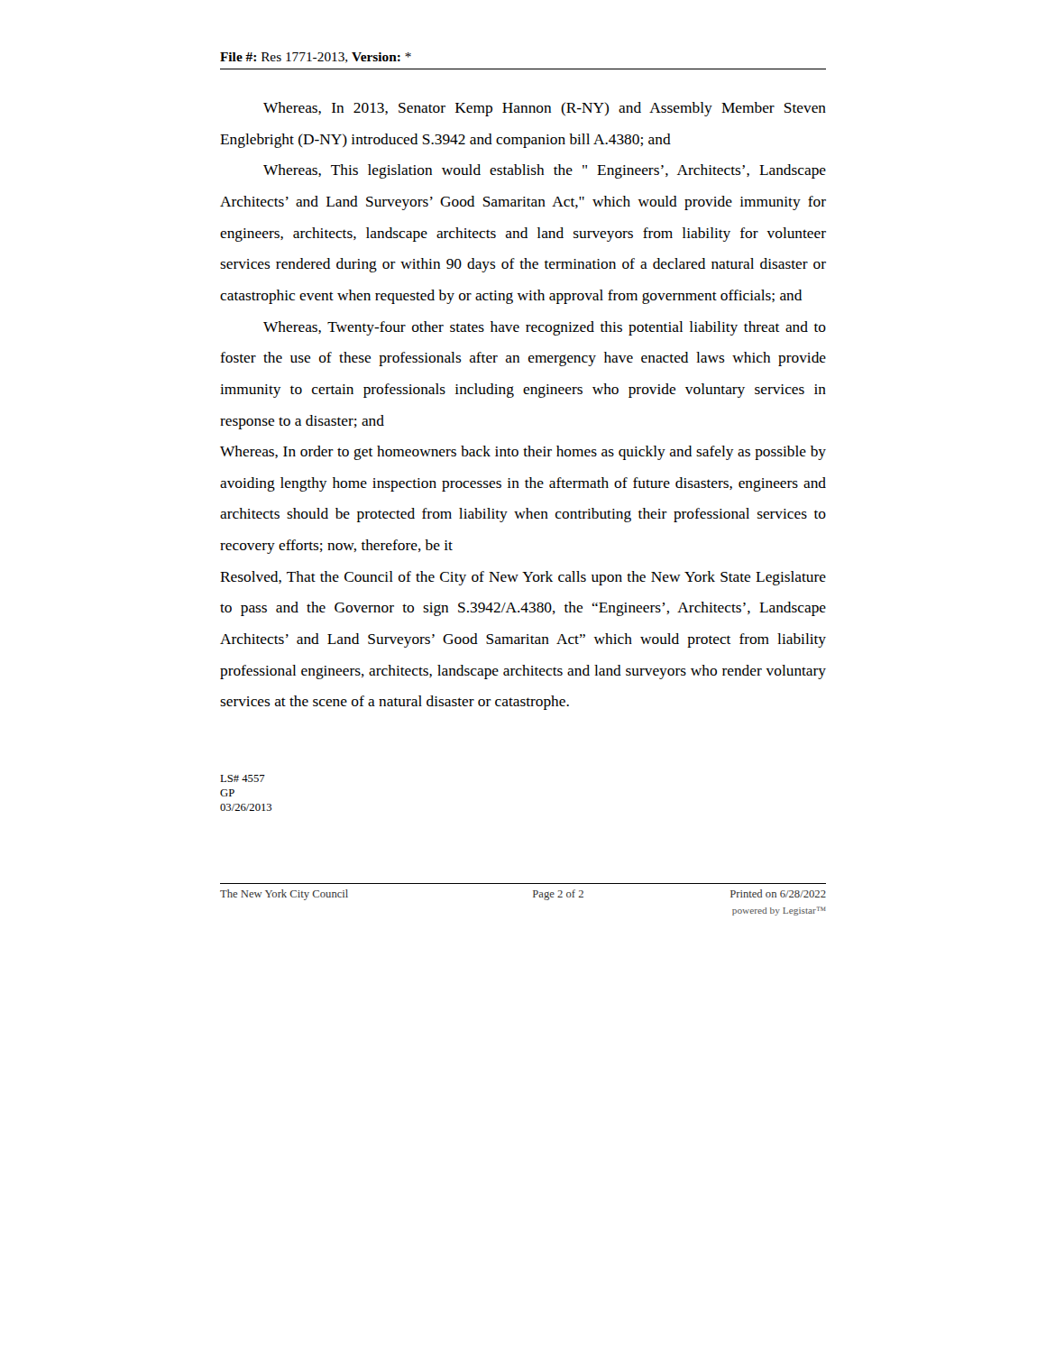File #: Res 1771-2013, Version: *
Whereas, In 2013, Senator Kemp Hannon (R-NY) and Assembly Member Steven Englebright (D-NY) introduced S.3942 and companion bill A.4380; and
Whereas, This legislation would establish the " Engineers’, Architects’, Landscape Architects’ and Land Surveyors’ Good Samaritan Act," which would provide immunity for engineers, architects, landscape architects and land surveyors from liability for volunteer services rendered during or within 90 days of the termination of a declared natural disaster or catastrophic event when requested by or acting with approval from government officials; and
Whereas, Twenty-four other states have recognized this potential liability threat and to foster the use of these professionals after an emergency have enacted laws which provide immunity to certain professionals including engineers who provide voluntary services in response to a disaster; and
Whereas, In order to get homeowners back into their homes as quickly and safely as possible by avoiding lengthy home inspection processes in the aftermath of future disasters, engineers and architects should be protected from liability when contributing their professional services to recovery efforts; now, therefore, be it
Resolved, That the Council of the City of New York calls upon the New York State Legislature to pass and the Governor to sign S.3942/A.4380, the “Engineers’, Architects’, Landscape Architects’ and Land Surveyors’ Good Samaritan Act” which would protect from liability professional engineers, architects, landscape architects and land surveyors who render voluntary services at the scene of a natural disaster or catastrophe.
LS# 4557
GP
03/26/2013
| The New York City Council | Page 2 of 2 | Printed on 6/28/2022 |
| powered by Legistar™ |